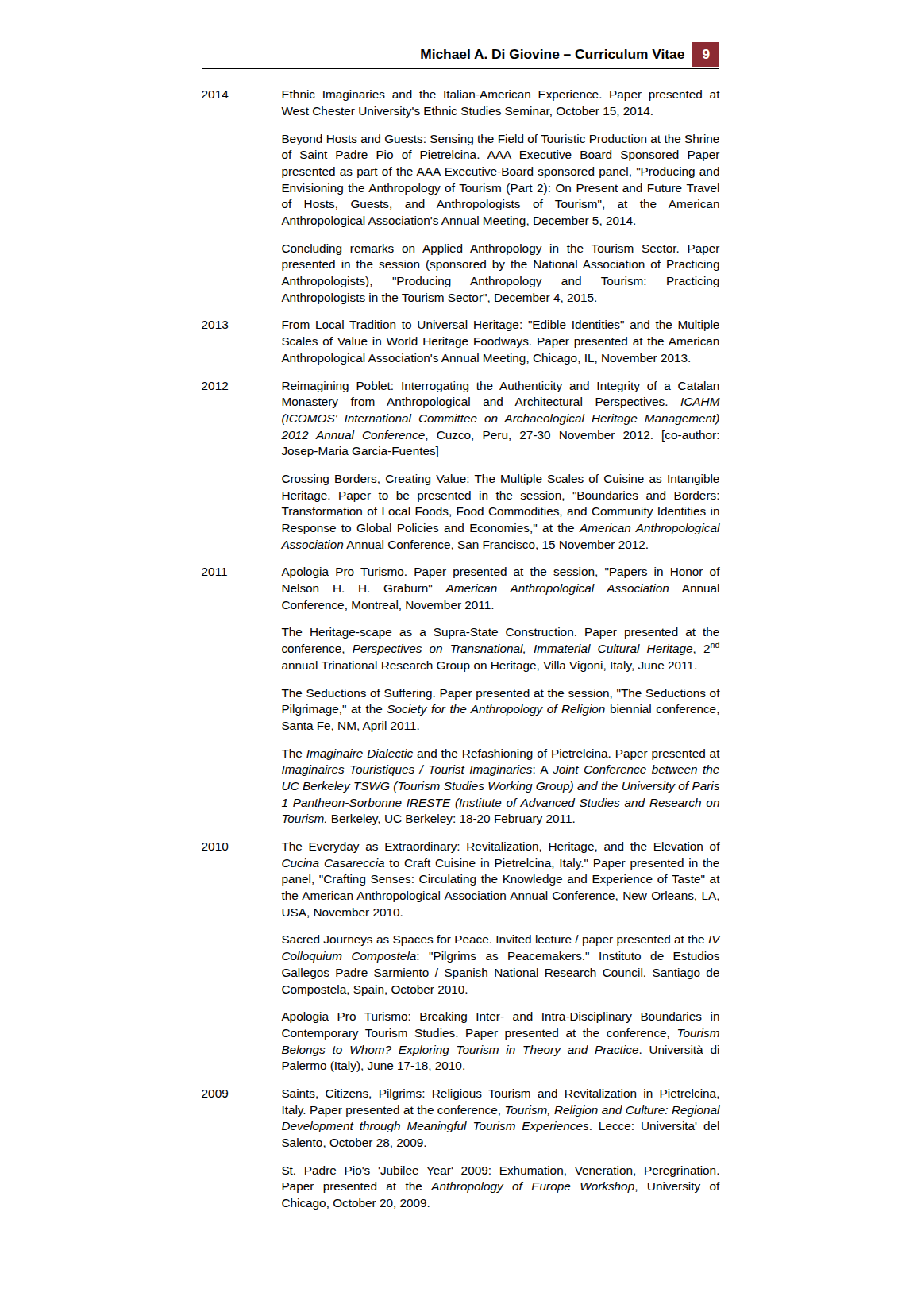Michael A. Di Giovine – Curriculum Vitae
9
| 2014 | Ethnic Imaginaries and the Italian-American Experience. Paper presented at West Chester University's Ethnic Studies Seminar, October 15, 2014. Beyond Hosts and Guests: Sensing the Field of Touristic Production at the Shrine of Saint Padre Pio of Pietrelcina. AAA Executive Board Sponsored Paper presented as part of the AAA Executive-Board sponsored panel, "Producing and Envisioning the Anthropology of Tourism (Part 2): On Present and Future Travel of Hosts, Guests, and Anthropologists of Tourism", at the American Anthropological Association's Annual Meeting, December 5, 2014. Concluding remarks on Applied Anthropology in the Tourism Sector. Paper presented in the session (sponsored by the National Association of Practicing Anthropologists), "Producing Anthropology and Tourism: Practicing Anthropologists in the Tourism Sector", December 4, 2015. |
| 2013 | From Local Tradition to Universal Heritage: "Edible Identities" and the Multiple Scales of Value in World Heritage Foodways. Paper presented at the American Anthropological Association's Annual Meeting, Chicago, IL, November 2013. |
| 2012 | Reimagining Poblet: Interrogating the Authenticity and Integrity of a Catalan Monastery from Anthropological and Architectural Perspectives. ICAHM (ICOMOS' International Committee on Archaeological Heritage Management) 2012 Annual Conference , Cuzco, Peru, 27-30 November 2012. [co-author: Josep-Maria Garcia-Fuentes] Crossing Borders, Creating Value: The Multiple Scales of Cuisine as Intangible Heritage. Paper to be presented in the session, "Boundaries and Borders: Transformation of Local Foods, Food Commodities, and Community Identities in Response to Global Policies and Economies," at the American Anthropological Association Annual Conference, San Francisco, 15 November 2012. |
| 2011 | Apologia Pro Turismo. Paper presented at the session, "Papers in Honor of Nelson H. H. Graburn" American Anthropological Association Annual Conference, Montreal, November 2011. The Heritage-scape as a Supra-State Construction. Paper presented at the conference, Perspectives on Transnational, Immaterial Cultural Heritage , 2 nd annual Trinational Research Group on Heritage, Villa Vigoni, Italy, June 2011. The Seductions of Suffering. Paper presented at the session, "The Seductions of Pilgrimage," at the Society for the Anthropology of Religion biennial conference, Santa Fe, NM, April 2011. The Imaginaire Dialectic and the Refashioning of Pietrelcina. Paper presented at Imaginaires Touristiques / Tourist Imaginaries : A Joint Conference between the UC Berkeley TSWG (Tourism Studies Working Group) and the University of Paris 1 Pantheon-Sorbonne IRESTE (Institute of Advanced Studies and Research on Tourism. Berkeley, UC Berkeley: 18-20 February 2011. |
| 2010 | The Everyday as Extraordinary: Revitalization, Heritage, and the Elevation of Cucina Casareccia to Craft Cuisine in Pietrelcina, Italy." Paper presented in the panel, "Crafting Senses: Circulating the Knowledge and Experience of Taste" at the American Anthropological Association Annual Conference, New Orleans, LA, USA, November 2010. Sacred Journeys as Spaces for Peace. Invited lecture / paper presented at the IV Colloquium Compostela : "Pilgrims as Peacemakers." Instituto de Estudios Gallegos Padre Sarmiento / Spanish National Research Council. Santiago de Compostela, Spain, October 2010. Apologia Pro Turismo: Breaking Inter- and Intra-Disciplinary Boundaries in Contemporary Tourism Studies. Paper presented at the conference, Tourism Belongs to Whom? Exploring Tourism in Theory and Practice . Università di Palermo (Italy), June 17-18, 2010. |
| 2009 | Saints, Citizens, Pilgrims: Religious Tourism and Revitalization in Pietrelcina, Italy. Paper presented at the conference, Tourism, Religion and Culture: Regional Development through Meaningful Tourism Experiences . Lecce: Universita' del Salento, October 28, 2009. St. Padre Pio's 'Jubilee Year' 2009: Exhumation, Veneration, Peregrination. Paper presented at the Anthropology of Europe Workshop , University of Chicago, October 20, 2009. |